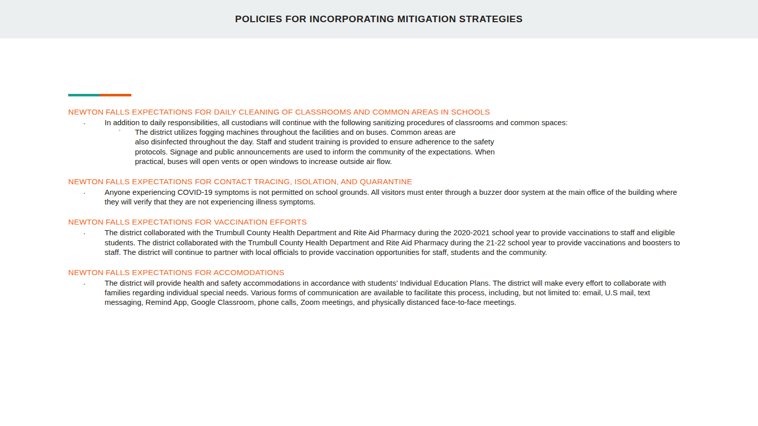Policies for Incorporating Mitigation Strategies
Newton Falls Expectations for Daily Cleaning of Classrooms and Common Areas in Schools
In addition to daily responsibilities, all custodians will continue with the following sanitizing procedures of classrooms and common spaces:
The district utilizes fogging machines throughout the facilities and on buses. Common areas are
also disinfected throughout the day. Staff and student training is provided to ensure adherence to the safety
protocols. Signage and public announcements are used to inform the community of the expectations. When
practical, buses will open vents or open windows to increase outside air flow.
Newton Falls Expectations for Contact Tracing, Isolation, and Quarantine
Anyone experiencing COVID-19 symptoms is not permitted on school grounds. All visitors must enter through a buzzer door system at the main office of the building where they will verify that they are not experiencing illness symptoms.
Newton Falls Expectations for Vaccination Efforts
The district collaborated with the Trumbull County Health Department and Rite Aid Pharmacy during the 2020-2021 school year to provide vaccinations to staff and eligible students. The district collaborated with the Trumbull County Health Department and Rite Aid Pharmacy during the 21-22 school year to provide vaccinations and boosters to staff. The district will continue to partner with local officials to provide vaccination opportunities for staff, students and the community.
Newton Falls Expectations for Accomodations
The district will provide health and safety accommodations in accordance with students’ Individual Education Plans. The district will make every effort to collaborate with families regarding individual special needs. Various forms of communication are available to facilitate this process, including, but not limited to: email, U.S mail, text messaging, Remind App, Google Classroom, phone calls, Zoom meetings, and physically distanced face-to-face meetings.